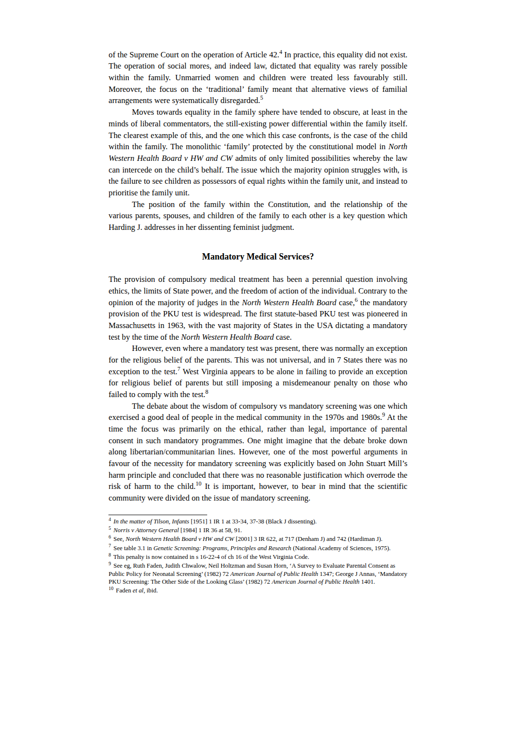of the Supreme Court on the operation of Article 42.4 In practice, this equality did not exist. The operation of social mores, and indeed law, dictated that equality was rarely possible within the family. Unmarried women and children were treated less favourably still. Moreover, the focus on the ‘traditional’ family meant that alternative views of familial arrangements were systematically disregarded.5
Moves towards equality in the family sphere have tended to obscure, at least in the minds of liberal commentators, the still-existing power differential within the family itself. The clearest example of this, and the one which this case confronts, is the case of the child within the family. The monolithic ‘family’ protected by the constitutional model in North Western Health Board v HW and CW admits of only limited possibilities whereby the law can intercede on the child’s behalf. The issue which the majority opinion struggles with, is the failure to see children as possessors of equal rights within the family unit, and instead to prioritise the family unit.
The position of the family within the Constitution, and the relationship of the various parents, spouses, and children of the family to each other is a key question which Harding J. addresses in her dissenting feminist judgment.
Mandatory Medical Services?
The provision of compulsory medical treatment has been a perennial question involving ethics, the limits of State power, and the freedom of action of the individual. Contrary to the opinion of the majority of judges in the North Western Health Board case,6 the mandatory provision of the PKU test is widespread. The first statute-based PKU test was pioneered in Massachusetts in 1963, with the vast majority of States in the USA dictating a mandatory test by the time of the North Western Health Board case.
However, even where a mandatory test was present, there was normally an exception for the religious belief of the parents. This was not universal, and in 7 States there was no exception to the test.7 West Virginia appears to be alone in failing to provide an exception for religious belief of parents but still imposing a misdemeanour penalty on those who failed to comply with the test.8
The debate about the wisdom of compulsory vs mandatory screening was one which exercised a good deal of people in the medical community in the 1970s and 1980s.9 At the time the focus was primarily on the ethical, rather than legal, importance of parental consent in such mandatory programmes. One might imagine that the debate broke down along libertarian/communitarian lines. However, one of the most powerful arguments in favour of the necessity for mandatory screening was explicitly based on John Stuart Mill’s harm principle and concluded that there was no reasonable justification which overrode the risk of harm to the child.10 It is important, however, to bear in mind that the scientific community were divided on the issue of mandatory screening.
4 In the matter of Tilson, Infants [1951] 1 IR 1 at 33-34, 37-38 (Black J dissenting).
5 Norris v Attorney General [1984] 1 IR 36 at 58, 91.
6 See, North Western Health Board v HW and CW [2001] 3 IR 622, at 717 (Denham J) and 742 (Hardiman J).
7 See table 3.1 in Genetic Screening: Programs, Principles and Research (National Academy of Sciences, 1975).
8 This penalty is now contained in s 16-22-4 of ch 16 of the West Virginia Code.
9 See eg, Ruth Faden, Judith Chwalow, Neil Holtzman and Susan Horn, ‘A Survey to Evaluate Parental Consent as Public Policy for Neonatal Screening’ (1982) 72 American Journal of Public Health 1347; George J Annas, ‘Mandatory PKU Screening: The Other Side of the Looking Glass’ (1982) 72 American Journal of Public Health 1401.
10 Faden et al, ibid.